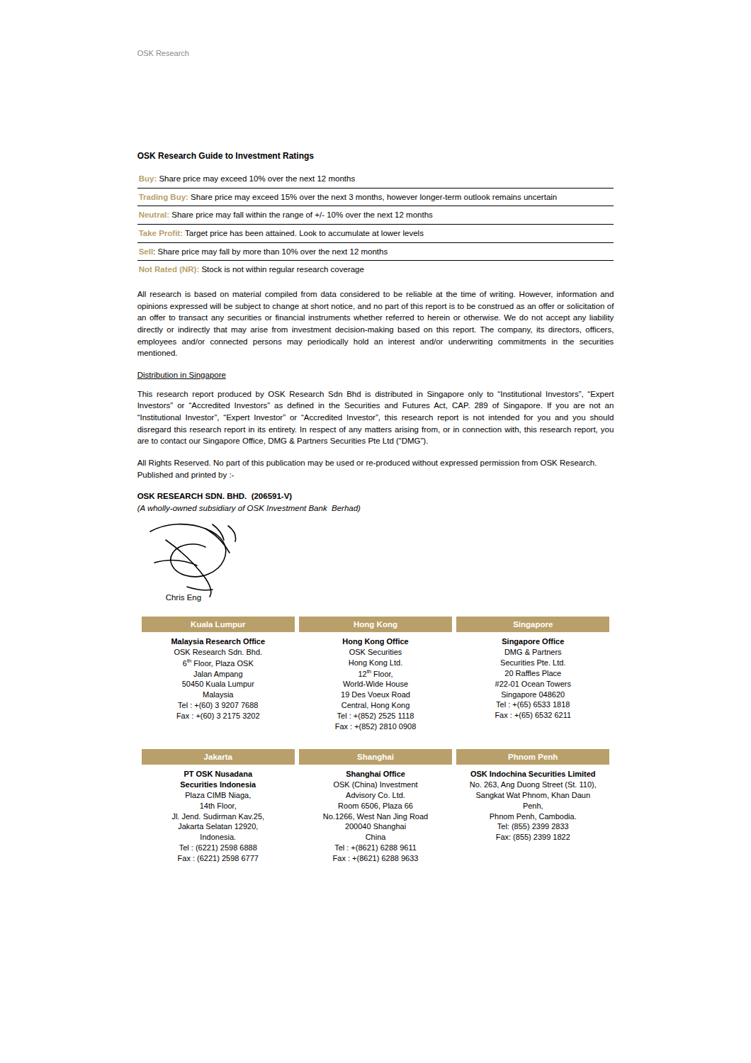OSK Research
OSK Research Guide to Investment Ratings
| Buy: Share price may exceed 10% over the next 12 months |
| Trading Buy: Share price may exceed 15% over the next 3 months, however longer-term outlook remains uncertain |
| Neutral: Share price may fall within the range of +/- 10% over the next 12 months |
| Take Profit: Target price has been attained. Look to accumulate at lower levels |
| Sell : Share price may fall by more than 10% over the next 12 months |
| Not Rated (NR): Stock is not within regular research coverage |
All research is based on material compiled from data considered to be reliable at the time of writing. However, information and opinions expressed will be subject to change at short notice, and no part of this report is to be construed as an offer or solicitation of an offer to transact any securities or financial instruments whether referred to herein or otherwise. We do not accept any liability directly or indirectly that may arise from investment decision-making based on this report. The company, its directors, officers, employees and/or connected persons may periodically hold an interest and/or underwriting commitments in the securities mentioned.
Distribution in Singapore
This research report produced by OSK Research Sdn Bhd is distributed in Singapore only to “Institutional Investors”, “Expert Investors” or “Accredited Investors” as defined in the Securities and Futures Act, CAP. 289 of Singapore. If you are not an “Institutional Investor”, “Expert Investor” or “Accredited Investor”, this research report is not intended for you and you should disregard this research report in its entirety. In respect of any matters arising from, or in connection with, this research report, you are to contact our Singapore Office, DMG & Partners Securities Pte Ltd (“DMG”).
All Rights Reserved. No part of this publication may be used or re-produced without expressed permission from OSK Research.
Published and printed by :-
OSK RESEARCH SDN. BHD. (206591-V)
(A wholly-owned subsidiary of OSK Investment Bank Berhad)
Chris Eng
| Kuala Lumpur | Hong Kong | Singapore |
| --- | --- | --- |
| Malaysia Research Office OSK Research Sdn. Bhd. 6 th Floor, Plaza OSK Jalan Ampang 50450 Kuala Lumpur Malaysia Tel : +(60) 3 9207 7688 Fax : +(60) 3 2175 3202 | Hong Kong Office OSK Securities Hong Kong Ltd. 12 th Floor, World-Wide House 19 Des Voeux Road Central, Hong Kong Tel : +(852) 2525 1118 Fax : +(852) 2810 0908 | Singapore Office DMG & Partners Securities Pte. Ltd. 20 Raffles Place #22-01 Ocean Towers Singapore 048620 Tel : +(65) 6533 1818 Fax : +(65) 6532 6211 |
| Jakarta | Shanghai | Phnom Penh |
| PT OSK Nusadana Securities Indonesia Plaza CIMB Niaga, 14th Floor, Jl. Jend. Sudirman Kav.25, Jakarta Selatan 12920, Indonesia. Tel : (6221) 2598 6888 Fax : (6221) 2598 6777 | Shanghai Office OSK (China) Investment Advisory Co. Ltd. Room 6506, Plaza 66 No.1266, West Nan Jing Road 200040 Shanghai China Tel : +(8621) 6288 9611 Fax : +(8621) 6288 9633 | OSK Indochina Securities Limited No. 263, Ang Duong Street (St. 110), Sangkat Wat Phnom, Khan Daun Penh, Phnom Penh, Cambodia. Tel: (855) 2399 2833 Fax: (855) 2399 1822 |